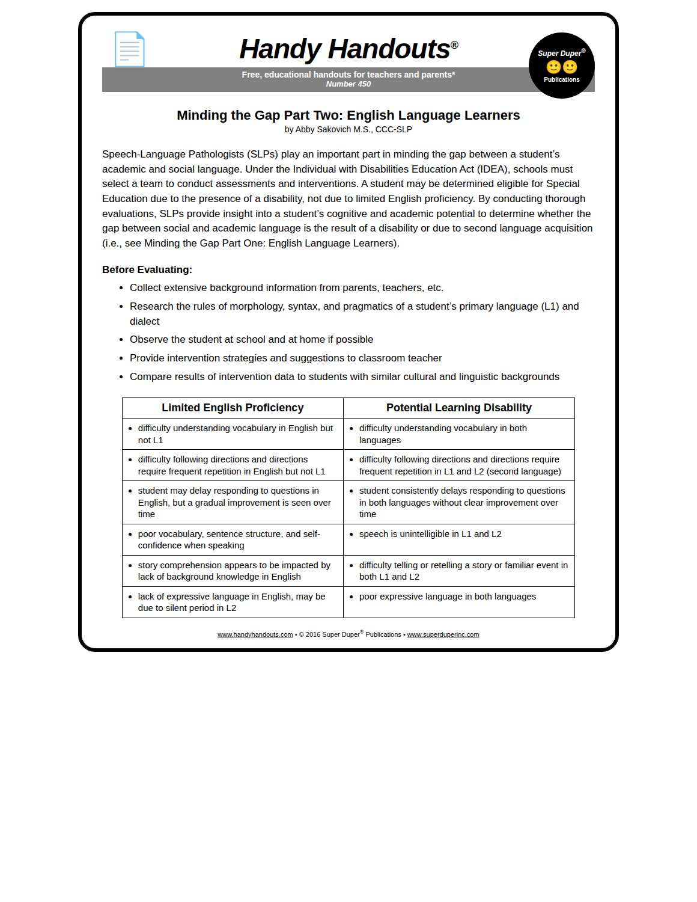📄
Super Duper®
🙂🙂
Publications
Handy Handouts®
Free, educational handouts for teachers and parents* Number 450
Minding the Gap Part Two: English Language Learners
by Abby Sakovich M.S., CCC-SLP
Speech-Language Pathologists (SLPs) play an important part in minding the gap between a student’s academic and social language. Under the Individual with Disabilities Education Act (IDEA), schools must select a team to conduct assessments and interventions. A student may be determined eligible for Special Education due to the presence of a disability, not due to limited English proficiency. By conducting thorough evaluations, SLPs provide insight into a student’s cognitive and academic potential to determine whether the gap between social and academic language is the result of a disability or due to second language acquisition (i.e., see Minding the Gap Part One: English Language Learners).
Before Evaluating:
Collect extensive background information from parents, teachers, etc.
Research the rules of morphology, syntax, and pragmatics of a student’s primary language (L1) and dialect
Observe the student at school and at home if possible
Provide intervention strategies and suggestions to classroom teacher
Compare results of intervention data to students with similar cultural and linguistic backgrounds
| Limited English Proficiency | Potential Learning Disability |
| --- | --- |
| difficulty understanding vocabulary in English but not L1 | difficulty understanding vocabulary in both languages |
| difficulty following directions and directions require frequent repetition in English but not L1 | difficulty following directions and directions require frequent repetition in L1 and L2 (second language) |
| student may delay responding to questions in English, but a gradual improvement is seen over time | student consistently delays responding to questions in both languages without clear improvement over time |
| poor vocabulary, sentence structure, and self-confidence when speaking | speech is unintelligible in L1 and L2 |
| story comprehension appears to be impacted by lack of background knowledge in English | difficulty telling or retelling a story or familiar event in both L1 and L2 |
| lack of expressive language in English, may be due to silent period in L2 | poor expressive language in both languages |
www.handyhandouts.com • © 2016 Super Duper® Publications • www.superduperinc.com